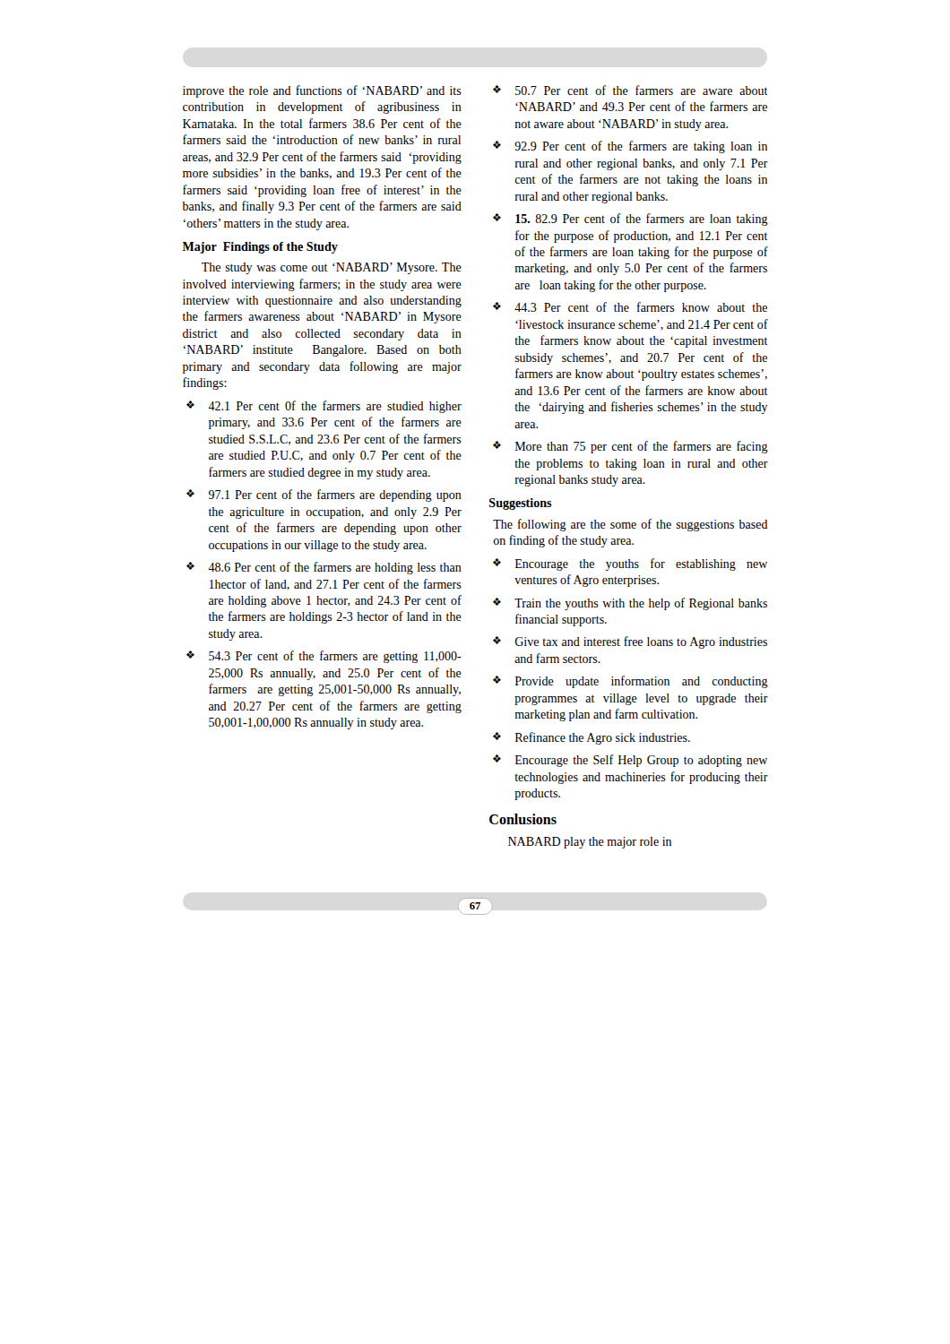improve the role and functions of ‘NABARD’ and its contribution in development of agribusiness in Karnataka. In the total farmers 38.6 Per cent of the farmers said the ‘introduction of new banks’ in rural areas, and 32.9 Per cent of the farmers said ‘providing more subsidies’ in the banks, and 19.3 Per cent of the farmers said ‘providing loan free of interest’ in the banks, and finally 9.3 Per cent of the farmers are said ‘others’ matters in the study area.
Major Findings of the Study
The study was come out ‘NABARD’ Mysore. The involved interviewing farmers; in the study area were interview with questionnaire and also understanding the farmers awareness about ‘NABARD’ in Mysore district and also collected secondary data in ‘NABARD’ institute Bangalore. Based on both primary and secondary data following are major findings:
42.1 Per cent 0f the farmers are studied higher primary, and 33.6 Per cent of the farmers are studied S.S.L.C, and 23.6 Per cent of the farmers are studied P.U.C, and only 0.7 Per cent of the farmers are studied degree in my study area.
97.1 Per cent of the farmers are depending upon the agriculture in occupation, and only 2.9 Per cent of the farmers are depending upon other occupations in our village to the study area.
48.6 Per cent of the farmers are holding less than 1hector of land, and 27.1 Per cent of the farmers are holding above 1 hector, and 24.3 Per cent of the farmers are holdings 2-3 hector of land in the study area.
54.3 Per cent of the farmers are getting 11,000-25,000 Rs annually, and 25.0 Per cent of the farmers are getting 25,001-50,000 Rs annually, and 20.27 Per cent of the farmers are getting 50,001-1,00,000 Rs annually in study area.
50.7 Per cent of the farmers are aware about ‘NABARD’ and 49.3 Per cent of the farmers are not aware about ‘NABARD’ in study area.
92.9 Per cent of the farmers are taking loan in rural and other regional banks, and only 7.1 Per cent of the farmers are not taking the loans in rural and other regional banks.
15. 82.9 Per cent of the farmers are loan taking for the purpose of production, and 12.1 Per cent of the farmers are loan taking for the purpose of marketing, and only 5.0 Per cent of the farmers are loan taking for the other purpose.
44.3 Per cent of the farmers know about the ‘livestock insurance scheme’, and 21.4 Per cent of the farmers know about the ‘capital investment subsidy schemes’, and 20.7 Per cent of the farmers are know about ‘poultry estates schemes’, and 13.6 Per cent of the farmers are know about the ‘dairying and fisheries schemes’ in the study area.
More than 75 per cent of the farmers are facing the problems to taking loan in rural and other regional banks study area.
Suggestions
The following are the some of the suggestions based on finding of the study area.
Encourage the youths for establishing new ventures of Agro enterprises.
Train the youths with the help of Regional banks financial supports.
Give tax and interest free loans to Agro industries and farm sectors.
Provide update information and conducting programmes at village level to upgrade their marketing plan and farm cultivation.
Refinance the Agro sick industries.
Encourage the Self Help Group to adopting new technologies and machineries for producing their products.
Conlusions
NABARD play the major role in
67